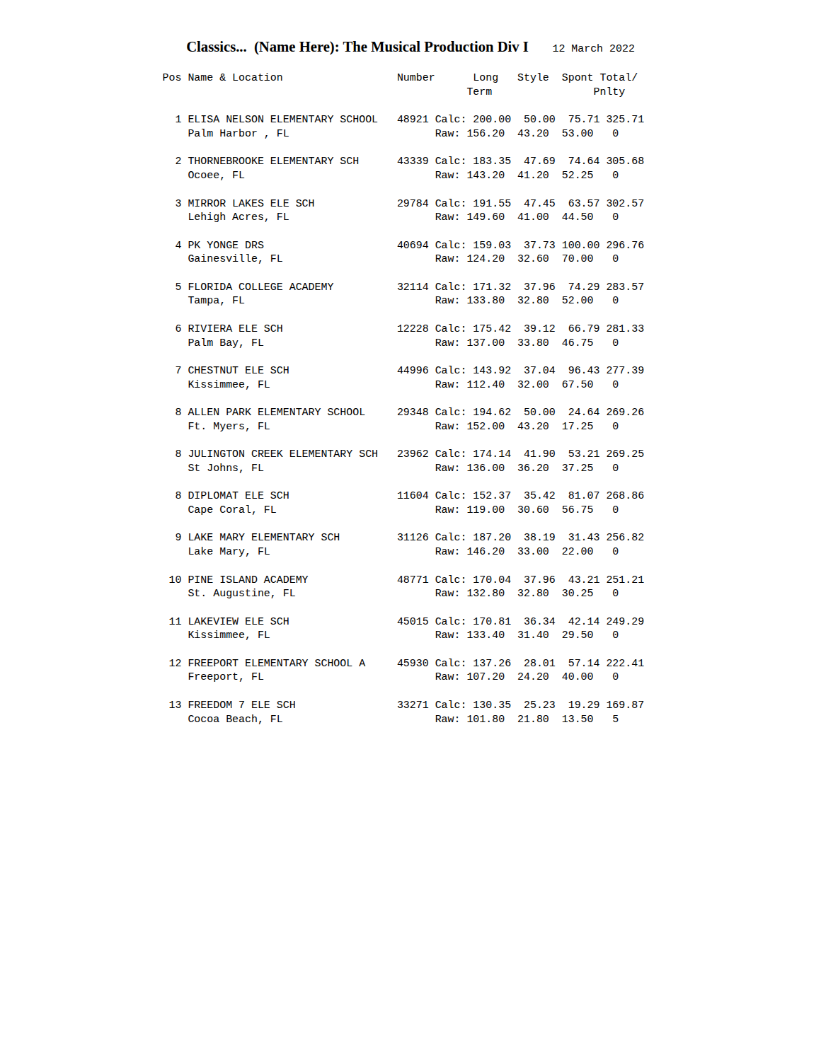Classics... (Name Here): The Musical Production Div I 12 March 2022
Pos Name & Location                  Number      Long   Style  Spont Total/
                                                Term                Pnlty

  1 ELISA NELSON ELEMENTARY SCHOOL   48921 Calc: 200.00  50.00  75.71 325.71
    Palm Harbor , FL                       Raw: 156.20  43.20  53.00   0

  2 THORNEBROOKE ELEMENTARY SCH      43339 Calc: 183.35  47.69  74.64 305.68
    Ocoee, FL                              Raw: 143.20  41.20  52.25   0

  3 MIRROR LAKES ELE SCH             29784 Calc: 191.55  47.45  63.57 302.57
    Lehigh Acres, FL                       Raw: 149.60  41.00  44.50   0

  4 PK YONGE DRS                     40694 Calc: 159.03  37.73 100.00 296.76
    Gainesville, FL                        Raw: 124.20  32.60  70.00   0

  5 FLORIDA COLLEGE ACADEMY          32114 Calc: 171.32  37.96  74.29 283.57
    Tampa, FL                              Raw: 133.80  32.80  52.00   0

  6 RIVIERA ELE SCH                  12228 Calc: 175.42  39.12  66.79 281.33
    Palm Bay, FL                           Raw: 137.00  33.80  46.75   0

  7 CHESTNUT ELE SCH                 44996 Calc: 143.92  37.04  96.43 277.39
    Kissimmee, FL                          Raw: 112.40  32.00  67.50   0

  8 ALLEN PARK ELEMENTARY SCHOOL     29348 Calc: 194.62  50.00  24.64 269.26
    Ft. Myers, FL                          Raw: 152.00  43.20  17.25   0

  8 JULINGTON CREEK ELEMENTARY SCH   23962 Calc: 174.14  41.90  53.21 269.25
    St Johns, FL                           Raw: 136.00  36.20  37.25   0

  8 DIPLOMAT ELE SCH                 11604 Calc: 152.37  35.42  81.07 268.86
    Cape Coral, FL                         Raw: 119.00  30.60  56.75   0

  9 LAKE MARY ELEMENTARY SCH         31126 Calc: 187.20  38.19  31.43 256.82
    Lake Mary, FL                          Raw: 146.20  33.00  22.00   0

 10 PINE ISLAND ACADEMY              48771 Calc: 170.04  37.96  43.21 251.21
    St. Augustine, FL                      Raw: 132.80  32.80  30.25   0

 11 LAKEVIEW ELE SCH                 45015 Calc: 170.81  36.34  42.14 249.29
    Kissimmee, FL                          Raw: 133.40  31.40  29.50   0

 12 FREEPORT ELEMENTARY SCHOOL A     45930 Calc: 137.26  28.01  57.14 222.41
    Freeport, FL                           Raw: 107.20  24.20  40.00   0

 13 FREEDOM 7 ELE SCH                33271 Calc: 130.35  25.23  19.29 169.87
    Cocoa Beach, FL                        Raw: 101.80  21.80  13.50   5